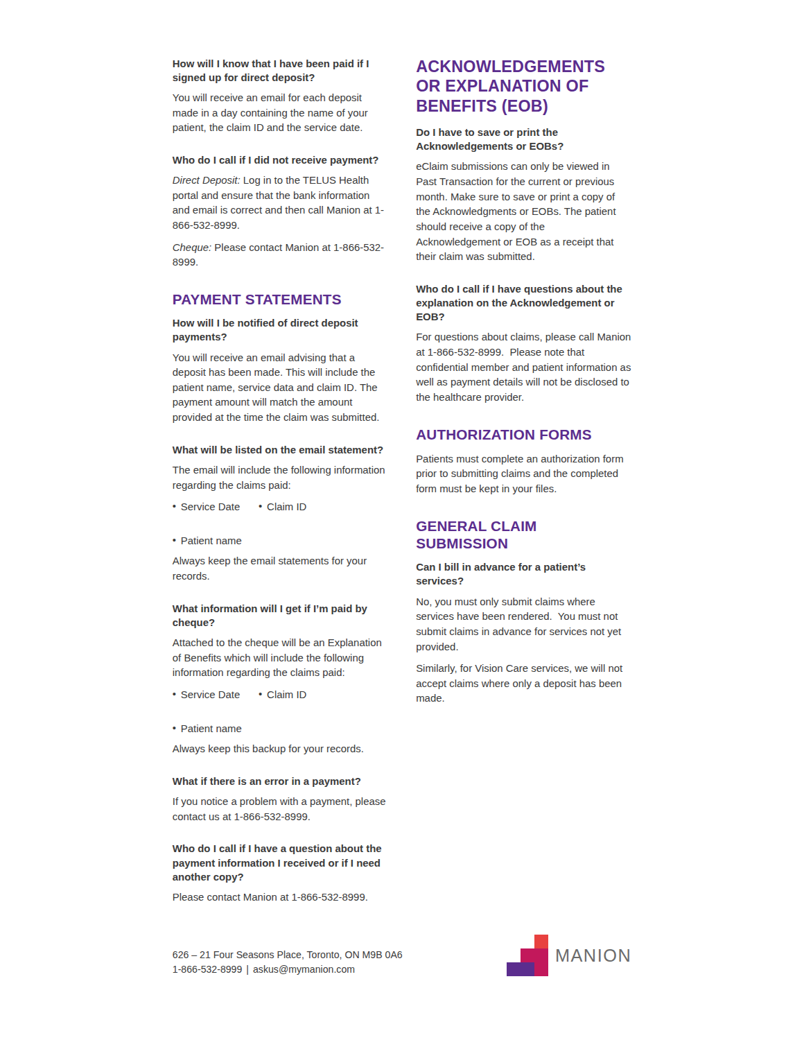How will I know that I have been paid if I signed up for direct deposit?
You will receive an email for each deposit made in a day containing the name of your patient, the claim ID and the service date.
Who do I call if I did not receive payment?
Direct Deposit: Log in to the TELUS Health portal and ensure that the bank information and email is correct and then call Manion at 1-866-532-8999.
Cheque: Please contact Manion at 1-866-532-8999.
Payment Statements
How will I be notified of direct deposit payments?
You will receive an email advising that a deposit has been made. This will include the patient name, service data and claim ID. The payment amount will match the amount provided at the time the claim was submitted.
What will be listed on the email statement?
The email will include the following information regarding the claims paid:
Service Date
Claim ID
Patient name
Always keep the email statements for your records.
What information will I get if I’m paid by cheque?
Attached to the cheque will be an Explanation of Benefits which will include the following information regarding the claims paid:
Service Date
Claim ID
Patient name
Always keep this backup for your records.
What if there is an error in a payment?
If you notice a problem with a payment, please contact us at 1-866-532-8999.
Who do I call if I have a question about the payment information I received or if I need another copy?
Please contact Manion at 1-866-532-8999.
Acknowledgements or Explanation of Benefits (EOB)
Do I have to save or print the Acknowledgements or EOBs?
eClaim submissions can only be viewed in Past Transaction for the current or previous month. Make sure to save or print a copy of the Acknowledgments or EOBs. The patient should receive a copy of the Acknowledgement or EOB as a receipt that their claim was submitted.
Who do I call if I have questions about the explanation on the Acknowledgement or EOB?
For questions about claims, please call Manion at 1-866-532-8999. Please note that confidential member and patient information as well as payment details will not be disclosed to the healthcare provider.
Authorization Forms
Patients must complete an authorization form prior to submitting claims and the completed form must be kept in your files.
General Claim Submission
Can I bill in advance for a patient’s services?
No, you must only submit claims where services have been rendered. You must not submit claims in advance for services not yet provided.
Similarly, for Vision Care services, we will not accept claims where only a deposit has been made.
626 – 21 Four Seasons Place, Toronto, ON M9B 0A6
1-866-532-8999|askus@mymanion.com
MANION